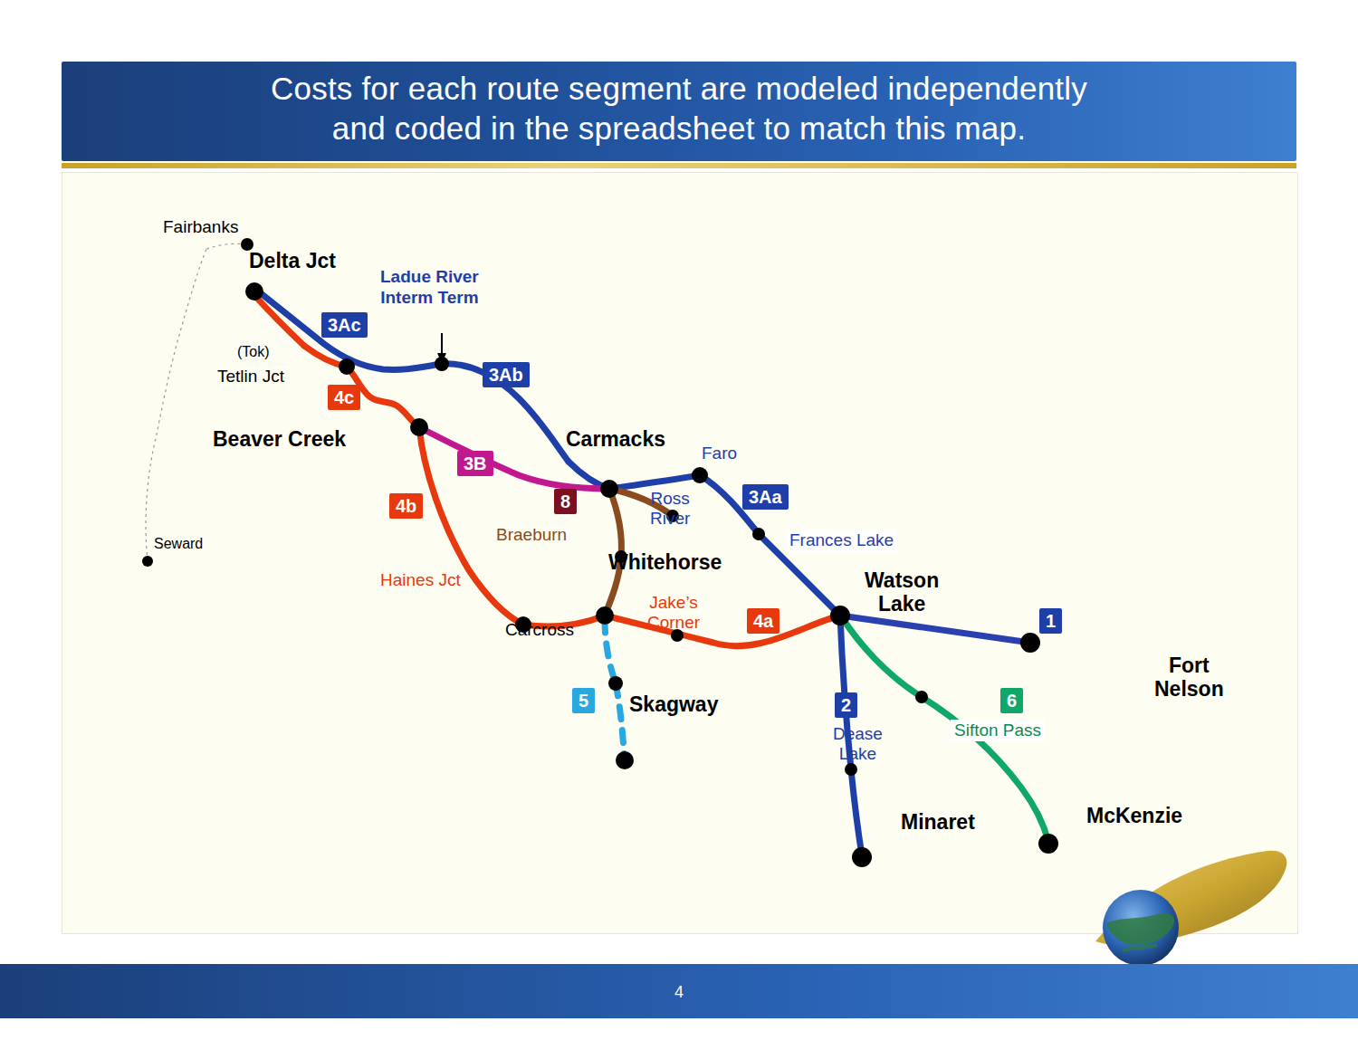Costs for each route segment are modeled independently
and coded in the spreadsheet to match this map.
Fairbanks
Delta Jct
Ladue River
Interm Term
(Tok)
Tetlin Jct
Beaver Creek
Carmacks
Faro
Ross
River
Braeburn
Whitehorse
Haines Jct
Jake’s
Corner
Carcross
Skagway
Seward
Frances Lake
Watson
Lake
Fort
Nelson
Dease
Lake
Minaret
Sifton Pass
McKenzie
3Ac
3Ab
4c
3B
4b
8
3Aa
4a
1
5
2
6
4